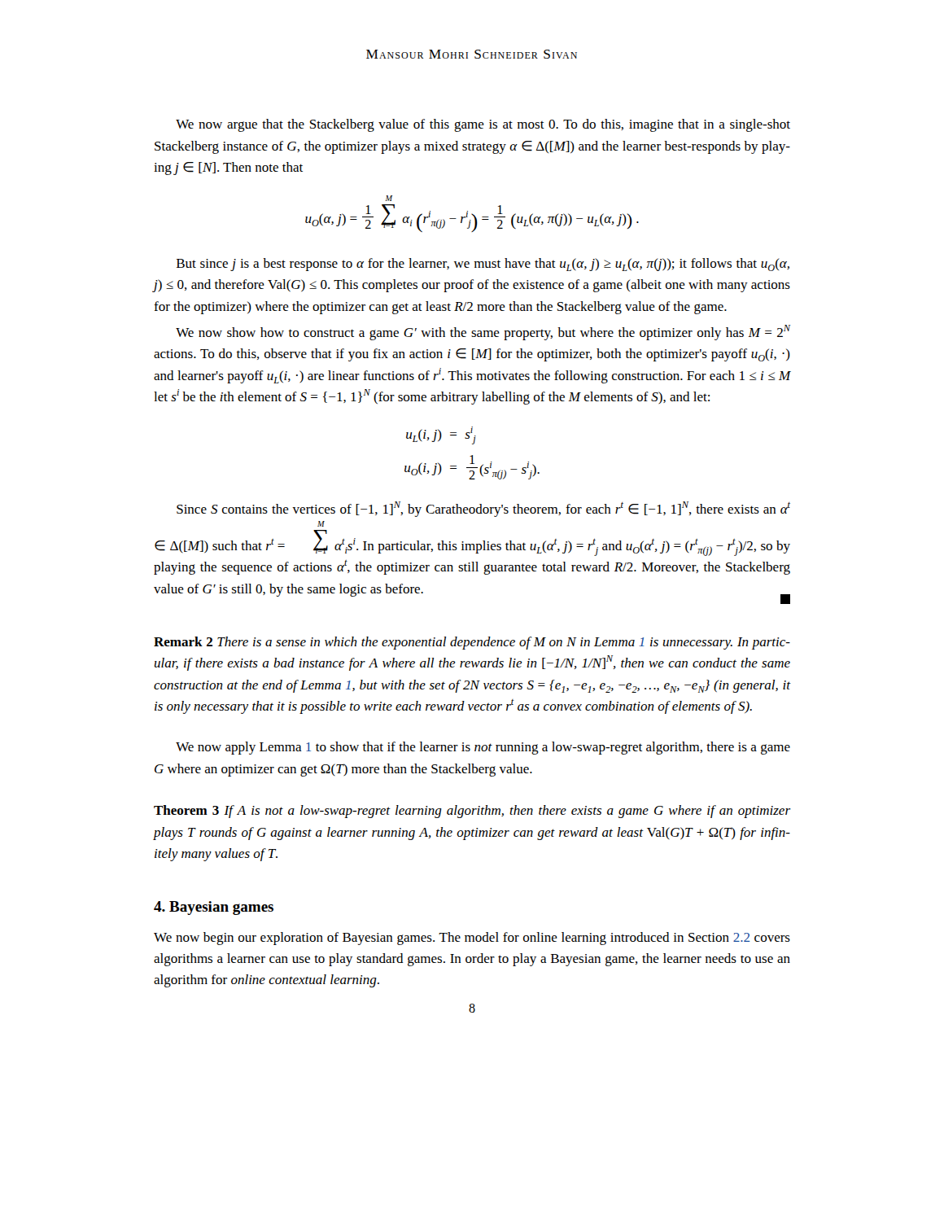Mansour Mohri Schneider Sivan
We now argue that the Stackelberg value of this game is at most 0. To do this, imagine that in a single-shot Stackelberg instance of G, the optimizer plays a mixed strategy α ∈ Δ([M]) and the learner best-responds by playing j ∈ [N]. Then note that
uO(α, j) = 12 M∑i=1 αi (riπ(j) − rij) = 12 (uL(α, π(j)) − uL(α, j)) .
But since j is a best response to α for the learner, we must have that uL(α, j) ≥ uL(α, π(j)); it follows that uO(α, j) ≤ 0, and therefore Val(G) ≤ 0. This completes our proof of the existence of a game (albeit one with many actions for the optimizer) where the optimizer can get at least R/2 more than the Stackelberg value of the game.
We now show how to construct a game G′ with the same property, but where the optimizer only has M = 2N actions. To do this, observe that if you fix an action i ∈ [M] for the optimizer, both the optimizer's payoff uO(i, ·) and learner's payoff uL(i, ·) are linear functions of ri. This motivates the following construction. For each 1 ≤ i ≤ M let si be the ith element of S = {−1, 1}N (for some arbitrary labelling of the M elements of S), and let:
uL(i, j) = sij uO(i, j) = 12(siπ(j) − sij).
Since S contains the vertices of [−1, 1]N, by Caratheodory's theorem, for each rt ∈ [−1, 1]N, there exists an αt ∈ Δ([M]) such that rt = M∑i=1 αtisi. In particular, this implies that uL(αt, j) = rtj and uO(αt, j) = (rtπ(j) − rtj)/2, so by playing the sequence of actions αt, the optimizer can still guarantee total reward R/2. Moreover, the Stackelberg value of G′ is still 0, by the same logic as before.
Remark 2 There is a sense in which the exponential dependence of M on N in Lemma 1 is unnecessary. In particular, if there exists a bad instance for A where all the rewards lie in [−1/N, 1/N]N, then we can conduct the same construction at the end of Lemma 1, but with the set of 2N vectors S = {e1, −e1, e2, −e2, …, eN, −eN} (in general, it is only necessary that it is possible to write each reward vector rt as a convex combination of elements of S).
We now apply Lemma 1 to show that if the learner is not running a low-swap-regret algorithm, there is a game G where an optimizer can get Ω(T) more than the Stackelberg value.
Theorem 3 If A is not a low-swap-regret learning algorithm, then there exists a game G where if an optimizer plays T rounds of G against a learner running A, the optimizer can get reward at least Val(G)T + Ω(T) for infinitely many values of T.
4. Bayesian games
We now begin our exploration of Bayesian games. The model for online learning introduced in Section 2.2 covers algorithms a learner can use to play standard games. In order to play a Bayesian game, the learner needs to use an algorithm for online contextual learning.
8